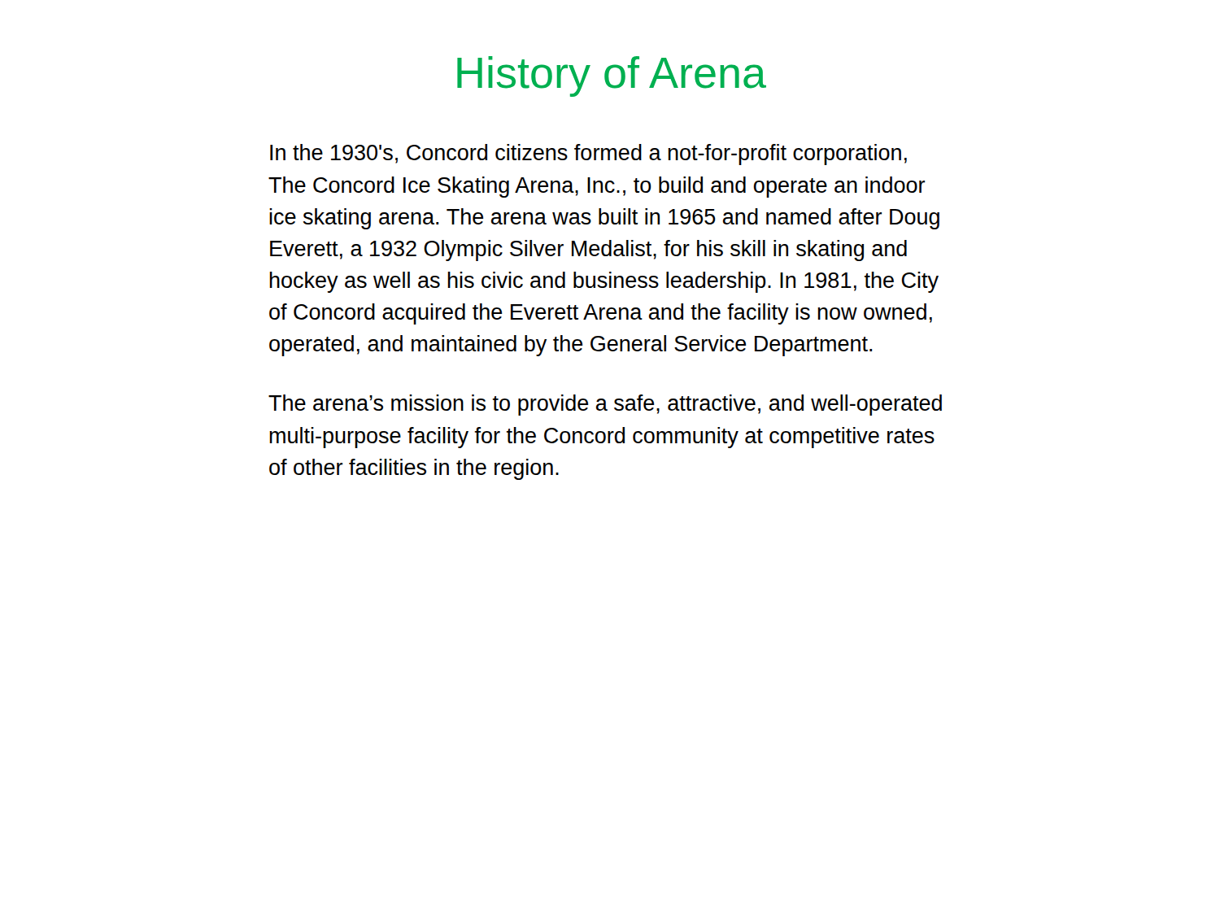History of Arena
In the 1930's, Concord citizens formed a not-for-profit corporation, The Concord Ice Skating Arena, Inc., to build and operate an indoor ice skating arena. The arena was built in 1965 and named after Doug Everett, a 1932 Olympic Silver Medalist, for his skill in skating and hockey as well as his civic and business leadership. In 1981, the City of Concord acquired the Everett Arena and the facility is now owned, operated, and maintained by the General Service Department.
The arena’s mission is to provide a safe, attractive, and well-operated multi-purpose facility for the Concord community at competitive rates of other facilities in the region.